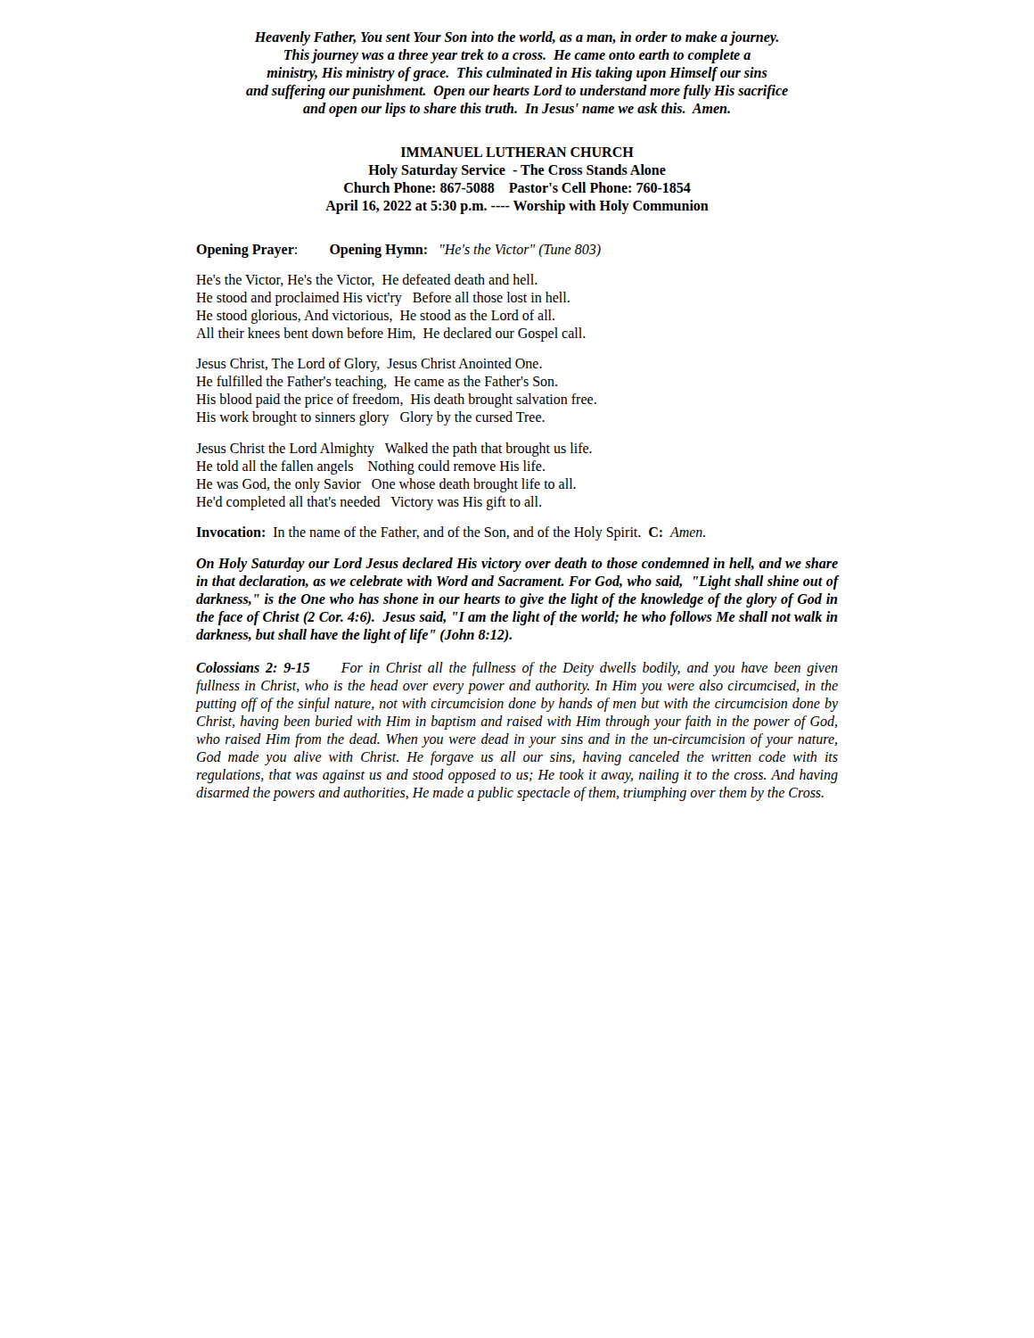Heavenly Father, You sent Your Son into the world, as a man, in order to make a journey.
This journey was a three year trek to a cross. He came onto earth to complete a
ministry, His ministry of grace. This culminated in His taking upon Himself our sins
and suffering our punishment. Open our hearts Lord to understand more fully His sacrifice
and open our lips to share this truth. In Jesus' name we ask this. Amen.
IMMANUEL LUTHERAN CHURCH
Holy Saturday Service - The Cross Stands Alone
Church Phone: 867-5088 Pastor's Cell Phone: 760-1854
April 16, 2022 at 5:30 p.m. ---- Worship with Holy Communion
Opening Prayer: Opening Hymn: "He's the Victor" (Tune 803)
He's the Victor, He's the Victor, He defeated death and hell.
He stood and proclaimed His vict'ry Before all those lost in hell.
He stood glorious, And victorious, He stood as the Lord of all.
All their knees bent down before Him, He declared our Gospel call.
Jesus Christ, The Lord of Glory, Jesus Christ Anointed One.
He fulfilled the Father's teaching, He came as the Father's Son.
His blood paid the price of freedom, His death brought salvation free.
His work brought to sinners glory Glory by the cursed Tree.
Jesus Christ the Lord Almighty Walked the path that brought us life.
He told all the fallen angels Nothing could remove His life.
He was God, the only Savior One whose death brought life to all.
He'd completed all that's needed Victory was His gift to all.
Invocation: In the name of the Father, and of the Son, and of the Holy Spirit. C: Amen.
On Holy Saturday our Lord Jesus declared His victory over death to those condemned in hell, and we share in that declaration, as we celebrate with Word and Sacrament. For God, who said, "Light shall shine out of darkness," is the One who has shone in our hearts to give the light of the knowledge of the glory of God in the face of Christ (2 Cor. 4:6). Jesus said, "I am the light of the world; he who follows Me shall not walk in darkness, but shall have the light of life" (John 8:12).
Colossians 2: 9-15 For in Christ all the fullness of the Deity dwells bodily, and you have been given fullness in Christ, who is the head over every power and authority. In Him you were also circumcised, in the putting off of the sinful nature, not with circumcision done by hands of men but with the circumcision done by Christ, having been buried with Him in baptism and raised with Him through your faith in the power of God, who raised Him from the dead. When you were dead in your sins and in the un-circumcision of your nature, God made you alive with Christ. He forgave us all our sins, having canceled the written code with its regulations, that was against us and stood opposed to us; He took it away, nailing it to the cross. And having disarmed the powers and authorities, He made a public spectacle of them, triumphing over them by the Cross.